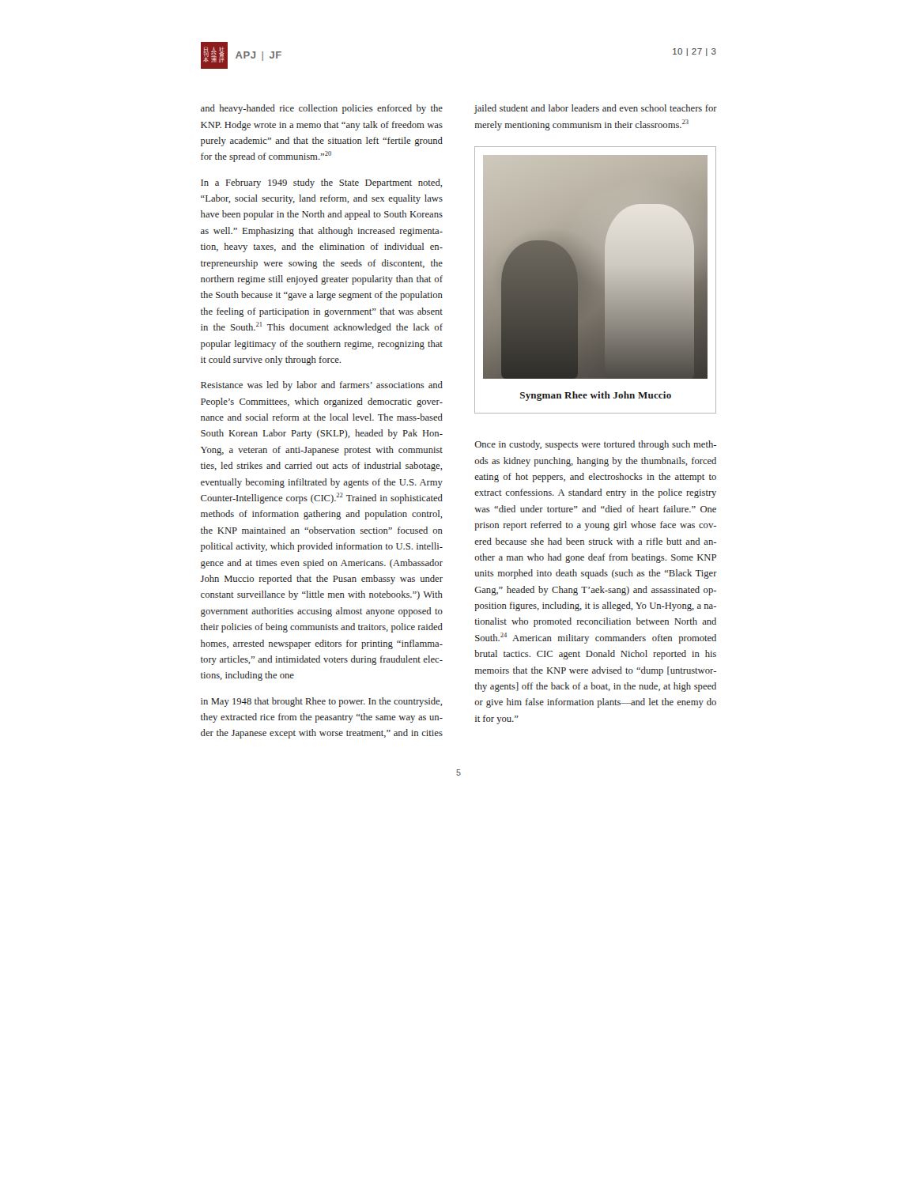日人社 刊亞會 本洲評
APJ | JF
10 | 27 | 3
and heavy-handed rice collection policies enforced by the KNP. Hodge wrote in a memo that “any talk of freedom was purely academic” and that the situation left “fertile ground for the spread of communism.”20
In a February 1949 study the State Department noted, “Labor, social security, land reform, and sex equality laws have been popular in the North and appeal to South Koreans as well.” Emphasizing that although increased regimentation, heavy taxes, and the elimination of individual entrepreneurship were sowing the seeds of discontent, the northern regime still enjoyed greater popularity than that of the South because it “gave a large segment of the population the feeling of participation in government” that was absent in the South.21 This document acknowledged the lack of popular legitimacy of the southern regime, recognizing that it could survive only through force.
Resistance was led by labor and farmers’ associations and People’s Committees, which organized democratic governance and social reform at the local level. The mass-based South Korean Labor Party (SKLP), headed by Pak Hon-Yong, a veteran of anti-Japanese protest with communist ties, led strikes and carried out acts of industrial sabotage, eventually becoming infiltrated by agents of the U.S. Army Counter-Intelligence corps (CIC).22 Trained in sophisticated methods of information gathering and population control, the KNP maintained an “observation section” focused on political activity, which provided information to U.S. intelligence and at times even spied on Americans. (Ambassador John Muccio reported that the Pusan embassy was under constant surveillance by “little men with notebooks.”) With government authorities accusing almost anyone opposed to their policies of being communists and traitors, police raided homes, arrested newspaper editors for printing “inflammatory articles,” and intimidated voters during fraudulent elections, including the one
in May 1948 that brought Rhee to power. In the countryside, they extracted rice from the peasantry “the same way as under the Japanese except with worse treatment,” and in cities jailed student and labor leaders and even school teachers for merely mentioning communism in their classrooms.23
Syngman Rhee with John Muccio
Once in custody, suspects were tortured through such methods as kidney punching, hanging by the thumbnails, forced eating of hot peppers, and electroshocks in the attempt to extract confessions. A standard entry in the police registry was “died under torture” and “died of heart failure.” One prison report referred to a young girl whose face was covered because she had been struck with a rifle butt and another a man who had gone deaf from beatings. Some KNP units morphed into death squads (such as the “Black Tiger Gang,” headed by Chang T’aek-sang) and assassinated opposition figures, including, it is alleged, Yo Un-Hyong, a nationalist who promoted reconciliation between North and South.24 American military commanders often promoted brutal tactics. CIC agent Donald Nichol reported in his memoirs that the KNP were advised to “dump [untrustworthy agents] off the back of a boat, in the nude, at high speed or give him false information plants—and let the enemy do it for you.”
5